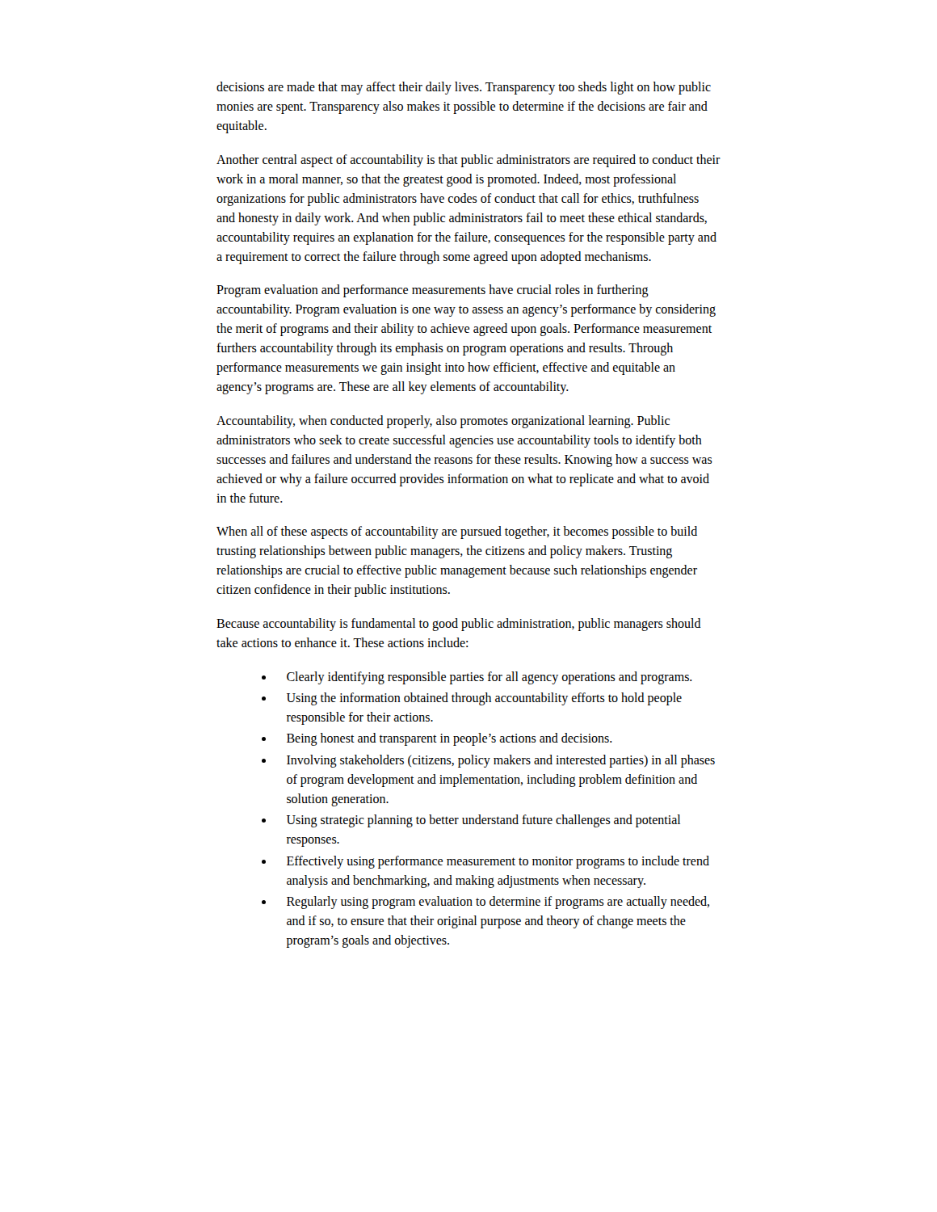decisions are made that may affect their daily lives. Transparency too sheds light on how public monies are spent. Transparency also makes it possible to determine if the decisions are fair and equitable.
Another central aspect of accountability is that public administrators are required to conduct their work in a moral manner, so that the greatest good is promoted. Indeed, most professional organizations for public administrators have codes of conduct that call for ethics, truthfulness and honesty in daily work. And when public administrators fail to meet these ethical standards, accountability requires an explanation for the failure, consequences for the responsible party and a requirement to correct the failure through some agreed upon adopted mechanisms.
Program evaluation and performance measurements have crucial roles in furthering accountability. Program evaluation is one way to assess an agency’s performance by considering the merit of programs and their ability to achieve agreed upon goals. Performance measurement furthers accountability through its emphasis on program operations and results. Through performance measurements we gain insight into how efficient, effective and equitable an agency’s programs are. These are all key elements of accountability.
Accountability, when conducted properly, also promotes organizational learning. Public administrators who seek to create successful agencies use accountability tools to identify both successes and failures and understand the reasons for these results. Knowing how a success was achieved or why a failure occurred provides information on what to replicate and what to avoid in the future.
When all of these aspects of accountability are pursued together, it becomes possible to build trusting relationships between public managers, the citizens and policy makers. Trusting relationships are crucial to effective public management because such relationships engender citizen confidence in their public institutions.
Because accountability is fundamental to good public administration, public managers should take actions to enhance it. These actions include:
Clearly identifying responsible parties for all agency operations and programs.
Using the information obtained through accountability efforts to hold people responsible for their actions.
Being honest and transparent in people’s actions and decisions.
Involving stakeholders (citizens, policy makers and interested parties) in all phases of program development and implementation, including problem definition and solution generation.
Using strategic planning to better understand future challenges and potential responses.
Effectively using performance measurement to monitor programs to include trend analysis and benchmarking, and making adjustments when necessary.
Regularly using program evaluation to determine if programs are actually needed, and if so, to ensure that their original purpose and theory of change meets the program’s goals and objectives.